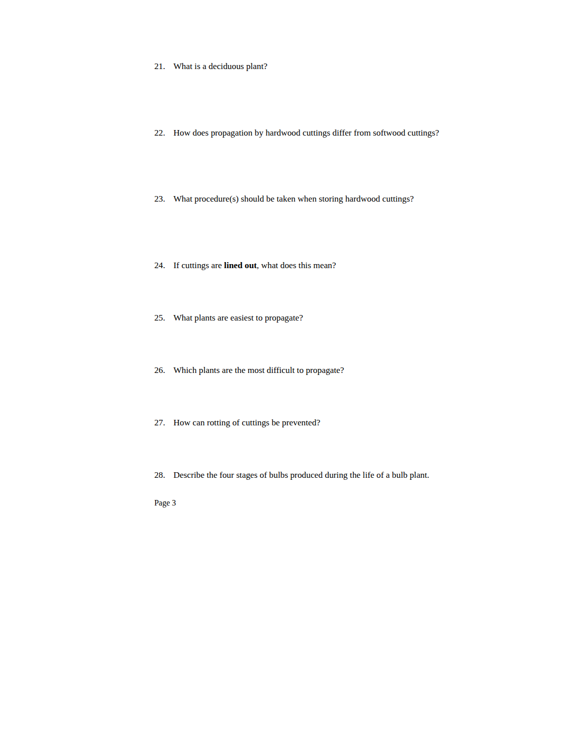21. What is a deciduous plant?
22. How does propagation by hardwood cuttings differ from softwood cuttings?
23. What procedure(s) should be taken when storing hardwood cuttings?
24. If cuttings are lined out, what does this mean?
25. What plants are easiest to propagate?
26. Which plants are the most difficult to propagate?
27. How can rotting of cuttings be prevented?
28. Describe the four stages of bulbs produced during the life of a bulb plant.
Page 3